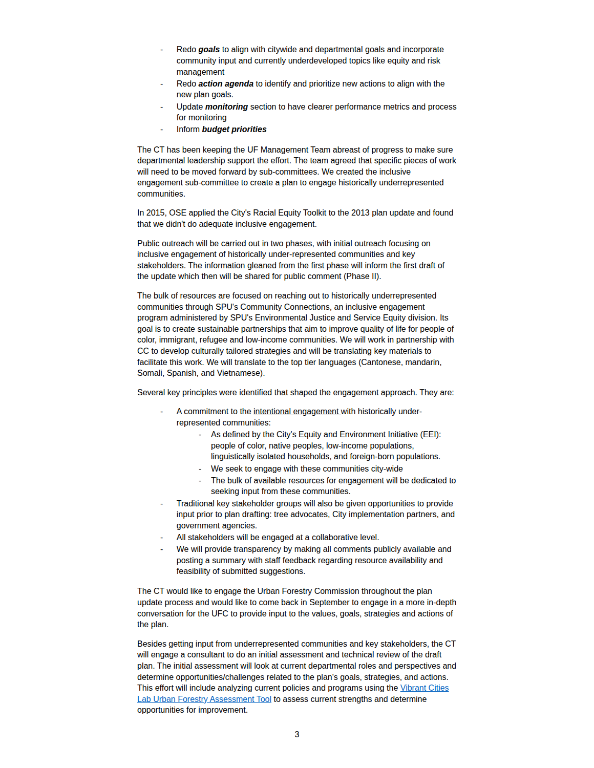Redo goals to align with citywide and departmental goals and incorporate community input and currently underdeveloped topics like equity and risk management
Redo action agenda to identify and prioritize new actions to align with the new plan goals.
Update monitoring section to have clearer performance metrics and process for monitoring
Inform budget priorities
The CT has been keeping the UF Management Team abreast of progress to make sure departmental leadership support the effort. The team agreed that specific pieces of work will need to be moved forward by sub-committees. We created the inclusive engagement sub-committee to create a plan to engage historically underrepresented communities.
In 2015, OSE applied the City's Racial Equity Toolkit to the 2013 plan update and found that we didn't do adequate inclusive engagement.
Public outreach will be carried out in two phases, with initial outreach focusing on inclusive engagement of historically under-represented communities and key stakeholders. The information gleaned from the first phase will inform the first draft of the update which then will be shared for public comment (Phase II).
The bulk of resources are focused on reaching out to historically underrepresented communities through SPU's Community Connections, an inclusive engagement program administered by SPU's Environmental Justice and Service Equity division. Its goal is to create sustainable partnerships that aim to improve quality of life for people of color, immigrant, refugee and low-income communities. We will work in partnership with CC to develop culturally tailored strategies and will be translating key materials to facilitate this work. We will translate to the top tier languages (Cantonese, mandarin, Somali, Spanish, and Vietnamese).
Several key principles were identified that shaped the engagement approach. They are:
A commitment to the intentional engagement with historically under-represented communities:
As defined by the City's Equity and Environment Initiative (EEI): people of color, native peoples, low-income populations, linguistically isolated households, and foreign-born populations.
We seek to engage with these communities city-wide
The bulk of available resources for engagement will be dedicated to seeking input from these communities.
Traditional key stakeholder groups will also be given opportunities to provide input prior to plan drafting: tree advocates, City implementation partners, and government agencies.
All stakeholders will be engaged at a collaborative level.
We will provide transparency by making all comments publicly available and posting a summary with staff feedback regarding resource availability and feasibility of submitted suggestions.
The CT would like to engage the Urban Forestry Commission throughout the plan update process and would like to come back in September to engage in a more in-depth conversation for the UFC to provide input to the values, goals, strategies and actions of the plan.
Besides getting input from underrepresented communities and key stakeholders, the CT will engage a consultant to do an initial assessment and technical review of the draft plan. The initial assessment will look at current departmental roles and perspectives and determine opportunities/challenges related to the plan's goals, strategies, and actions. This effort will include analyzing current policies and programs using the Vibrant Cities Lab Urban Forestry Assessment Tool to assess current strengths and determine opportunities for improvement.
3